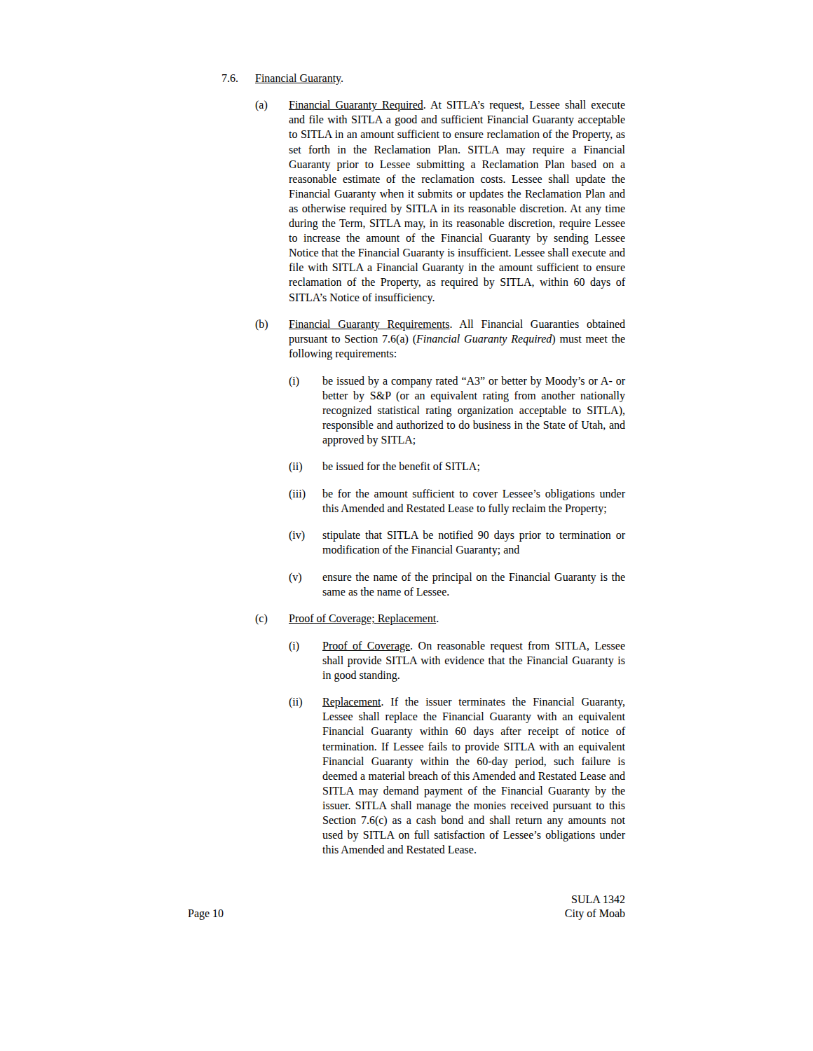7.6.
Financial Guaranty.
(a)
Financial Guaranty Required. At SITLA’s request, Lessee shall execute and file with SITLA a good and sufficient Financial Guaranty acceptable to SITLA in an amount sufficient to ensure reclamation of the Property, as set forth in the Reclamation Plan. SITLA may require a Financial Guaranty prior to Lessee submitting a Reclamation Plan based on a reasonable estimate of the reclamation costs. Lessee shall update the Financial Guaranty when it submits or updates the Reclamation Plan and as otherwise required by SITLA in its reasonable discretion. At any time during the Term, SITLA may, in its reasonable discretion, require Lessee to increase the amount of the Financial Guaranty by sending Lessee Notice that the Financial Guaranty is insufficient. Lessee shall execute and file with SITLA a Financial Guaranty in the amount sufficient to ensure reclamation of the Property, as required by SITLA, within 60 days of SITLA’s Notice of insufficiency.
(b)
Financial Guaranty Requirements. All Financial Guaranties obtained pursuant to Section 7.6(a) (Financial Guaranty Required) must meet the following requirements:
(i)
be issued by a company rated “A3” or better by Moody’s or A- or better by S&P (or an equivalent rating from another nationally recognized statistical rating organization acceptable to SITLA), responsible and authorized to do business in the State of Utah, and approved by SITLA;
(ii)
be issued for the benefit of SITLA;
(iii)
be for the amount sufficient to cover Lessee’s obligations under this Amended and Restated Lease to fully reclaim the Property;
(iv)
stipulate that SITLA be notified 90 days prior to termination or modification of the Financial Guaranty; and
(v)
ensure the name of the principal on the Financial Guaranty is the same as the name of Lessee.
(c)
Proof of Coverage; Replacement.
(i)
Proof of Coverage. On reasonable request from SITLA, Lessee shall provide SITLA with evidence that the Financial Guaranty is in good standing.
(ii)
Replacement. If the issuer terminates the Financial Guaranty, Lessee shall replace the Financial Guaranty with an equivalent Financial Guaranty within 60 days after receipt of notice of termination. If Lessee fails to provide SITLA with an equivalent Financial Guaranty within the 60-day period, such failure is deemed a material breach of this Amended and Restated Lease and SITLA may demand payment of the Financial Guaranty by the issuer. SITLA shall manage the monies received pursuant to this Section 7.6(c) as a cash bond and shall return any amounts not used by SITLA on full satisfaction of Lessee’s obligations under this Amended and Restated Lease.
Page 10
SULA 1342
City of Moab